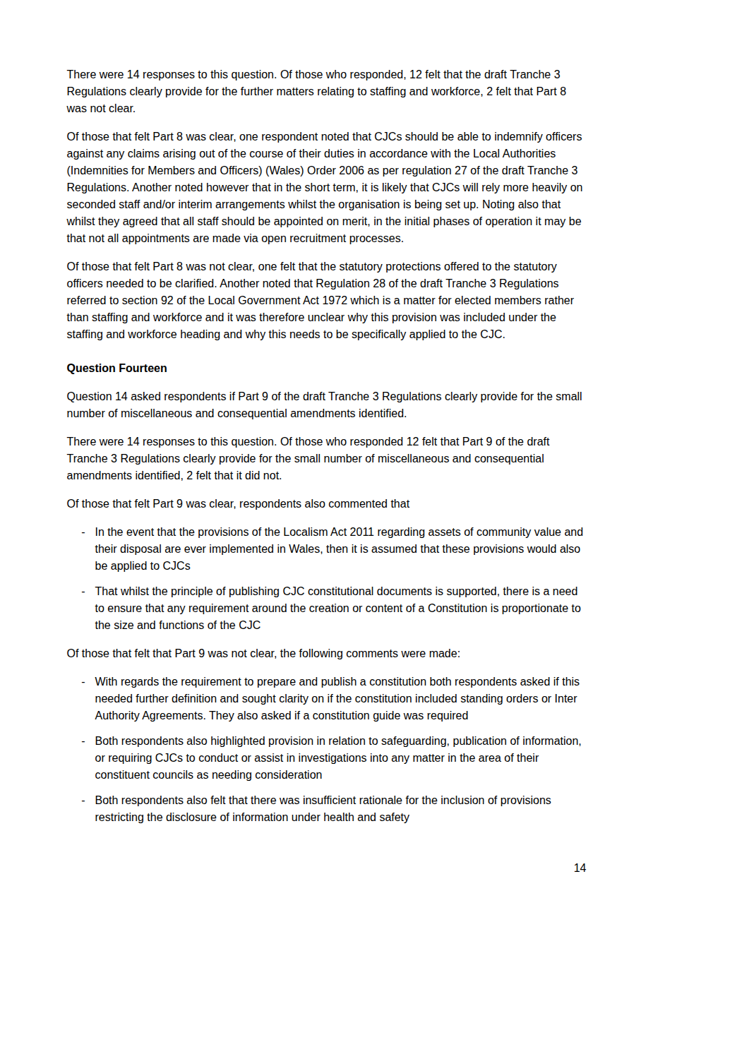There were 14 responses to this question. Of those who responded, 12 felt that the draft Tranche 3 Regulations clearly provide for the further matters relating to staffing and workforce, 2 felt that Part 8 was not clear.
Of those that felt Part 8 was clear, one respondent noted that CJCs should be able to indemnify officers against any claims arising out of the course of their duties in accordance with the Local Authorities (Indemnities for Members and Officers) (Wales) Order 2006 as per regulation 27 of the draft Tranche 3 Regulations. Another noted however that in the short term, it is likely that CJCs will rely more heavily on seconded staff and/or interim arrangements whilst the organisation is being set up. Noting also that whilst they agreed that all staff should be appointed on merit, in the initial phases of operation it may be that not all appointments are made via open recruitment processes.
Of those that felt Part 8 was not clear, one felt that the statutory protections offered to the statutory officers needed to be clarified. Another noted that Regulation 28 of the draft Tranche 3 Regulations referred to section 92 of the Local Government Act 1972 which is a matter for elected members rather than staffing and workforce and it was therefore unclear why this provision was included under the staffing and workforce heading and why this needs to be specifically applied to the CJC.
Question Fourteen
Question 14 asked respondents if Part 9 of the draft Tranche 3 Regulations clearly provide for the small number of miscellaneous and consequential amendments identified.
There were 14 responses to this question. Of those who responded 12 felt that Part 9 of the draft Tranche 3 Regulations clearly provide for the small number of miscellaneous and consequential amendments identified, 2 felt that it did not.
Of those that felt Part 9 was clear, respondents also commented that
In the event that the provisions of the Localism Act 2011 regarding assets of community value and their disposal are ever implemented in Wales, then it is assumed that these provisions would also be applied to CJCs
That whilst the principle of publishing CJC constitutional documents is supported, there is a need to ensure that any requirement around the creation or content of a Constitution is proportionate to the size and functions of the CJC
Of those that felt that Part 9 was not clear, the following comments were made:
With regards the requirement to prepare and publish a constitution both respondents asked if this needed further definition and sought clarity on if the constitution included standing orders or Inter Authority Agreements. They also asked if a constitution guide was required
Both respondents also highlighted provision in relation to safeguarding, publication of information, or requiring CJCs to conduct or assist in investigations into any matter in the area of their constituent councils as needing consideration
Both respondents also felt that there was insufficient rationale for the inclusion of provisions restricting the disclosure of information under health and safety
14